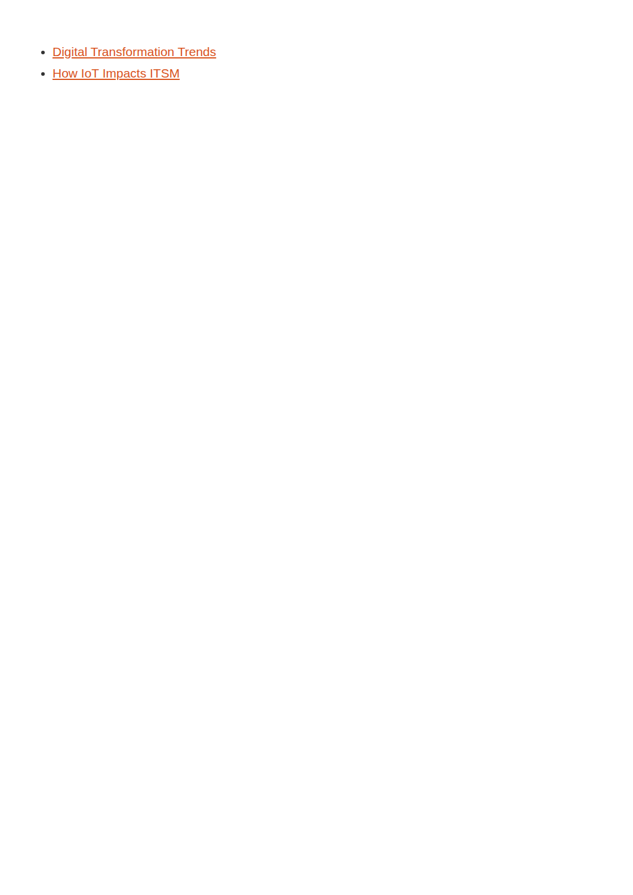Digital Transformation Trends
How IoT Impacts ITSM